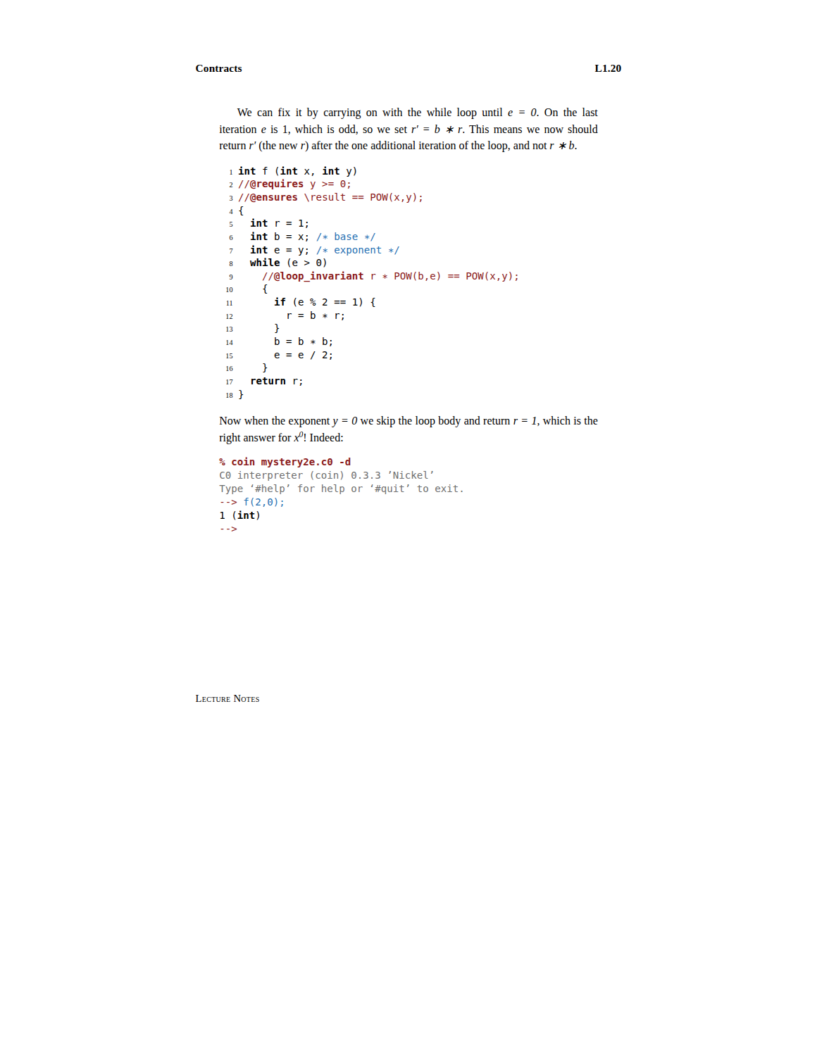Contracts L1.20
We can fix it by carrying on with the while loop until e = 0. On the last iteration e is 1, which is odd, so we set r′ = b ∗ r. This means we now should return r′ (the new r) after the one additional iteration of the loop, and not r ∗ b.
1 int f (int x, int y)
2//@requires y >= 0;
3//@ensures \result == POW(x,y);
4{
5 int r = 1;
6 int b = x; /∗ base ∗/
7 int e = y; /∗ exponent ∗/
8 while (e > 0)
9 //@loop_invariant r ∗ POW(b,e) == POW(x,y);
10 {
11 if (e % 2 == 1) {
12 r = b ∗ r;
13 }
14 b = b ∗ b;
15 e = e / 2;
16 }
17 return r;
18}
Now when the exponent y = 0 we skip the loop body and return r = 1, which is the right answer for x0! Indeed:
% coin mystery2e.c0 -d C0 interpreter (coin) 0.3.3 ’Nickel’ Type ‘#help’ for help or ‘#quit’ to exit. --> f(2,0); 1 (int) -->
Lecture Notes